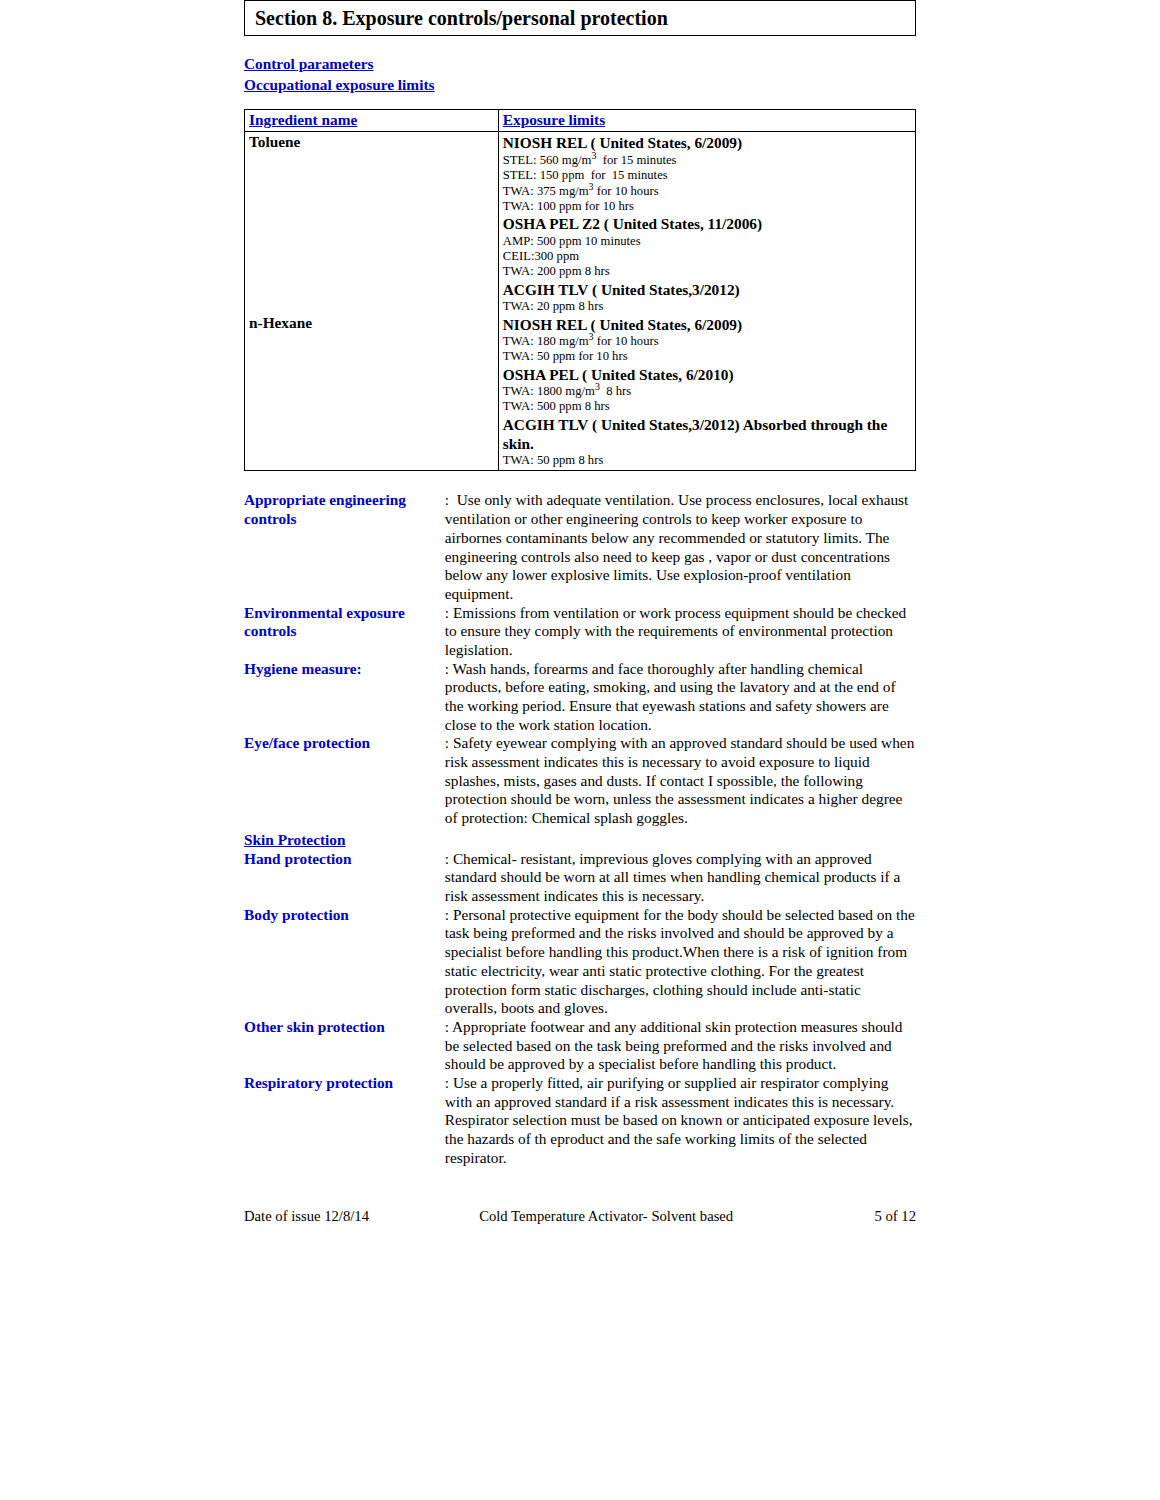Section 8. Exposure controls/personal protection
Control parameters
Occupational exposure limits
| Ingredient name | Exposure limits |
| --- | --- |
| Toluene n-Hexane | NIOSH REL ( United States, 6/2009) STEL: 560 mg/m 3 for 15 minutes STEL: 150 ppm for 15 minutes TWA: 375 mg/m 3 for 10 hours TWA: 100 ppm for 10 hrs OSHA PEL Z2 ( United States, 11/2006) AMP: 500 ppm 10 minutes CEIL:300 ppm TWA: 200 ppm 8 hrs ACGIH TLV ( United States,3/2012) TWA: 20 ppm 8 hrs NIOSH REL ( United States, 6/2009) TWA: 180 mg/m 3 for 10 hours TWA: 50 ppm for 10 hrs OSHA PEL ( United States, 6/2010) TWA: 1800 mg/m 3 8 hrs TWA: 500 ppm 8 hrs ACGIH TLV ( United States,3/2012) Absorbed through the skin. TWA: 50 ppm 8 hrs |
Appropriate engineering controls
: Use only with adequate ventilation. Use process enclosures, local exhaust ventilation or other engineering controls to keep worker exposure to airbornes contaminants below any recommended or statutory limits. The engineering controls also need to keep gas , vapor or dust concentrations below any lower explosive limits. Use explosion-proof ventilation equipment.
Environmental exposure controls
: Emissions from ventilation or work process equipment should be checked to ensure they comply with the requirements of environmental protection legislation.
Hygiene measure:
: Wash hands, forearms and face thoroughly after handling chemical products, before eating, smoking, and using the lavatory and at the end of the working period. Ensure that eyewash stations and safety showers are close to the work station location.
Eye/face protection
: Safety eyewear complying with an approved standard should be used when risk assessment indicates this is necessary to avoid exposure to liquid splashes, mists, gases and dusts. If contact I spossible, the following protection should be worn, unless the assessment indicates a higher degree of protection: Chemical splash goggles.
Skin Protection
Hand protection
: Chemical- resistant, imprevious gloves complying with an approved standard should be worn at all times when handling chemical products if a risk assessment indicates this is necessary.
Body protection
: Personal protective equipment for the body should be selected based on the task being preformed and the risks involved and should be approved by a specialist before handling this product.When there is a risk of ignition from static electricity, wear anti static protective clothing. For the greatest protection form static discharges, clothing should include anti-static overalls, boots and gloves.
Other skin protection
: Appropriate footwear and any additional skin protection measures should be selected based on the task being preformed and the risks involved and should be approved by a specialist before handling this product.
Respiratory protection
: Use a properly fitted, air purifying or supplied air respirator complying with an approved standard if a risk assessment indicates this is necessary. Respirator selection must be based on known or anticipated exposure levels, the hazards of th eproduct and the safe working limits of the selected respirator.
Date of issue 12/8/14
Cold Temperature Activator- Solvent based
5 of 12